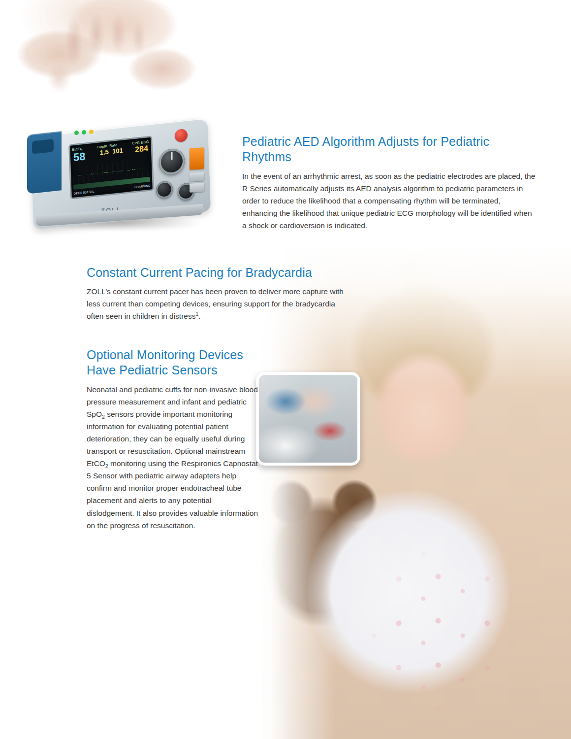EtCO2 Depth Rate CPR ECG
58
1.5 101
284
DEFIB 50J SEL CHARGING
ZOLL
Pediatric AED Algorithm Adjusts for Pediatric Rhythms
In the event of an arrhythmic arrest, as soon as the pediatric electrodes are placed, the R Series automatically adjusts its AED analysis algorithm to pediatric parameters in order to reduce the likelihood that a compensating rhythm will be terminated, enhancing the likelihood that unique pediatric ECG morphology will be identified when a shock or cardioversion is indicated.
Constant Current Pacing for Bradycardia
ZOLL’s constant current pacer has been proven to deliver more capture with less current than competing devices, ensuring support for the bradycardia often seen in children in distress1.
Optional Monitoring Devices Have Pediatric Sensors
Neonatal and pediatric cuffs for non-invasive blood pressure measurement and infant and pediatric SpO2 sensors provide important monitoring information for evaluating potential patient deterioration, they can be equally useful during transport or resuscitation. Optional mainstream EtCO2 monitoring using the Respironics Capnostat 5 Sensor with pediatric airway adapters help confirm and monitor proper endotracheal tube placement and alerts to any potential dislodgement. It also provides valuable information on the progress of resuscitation.